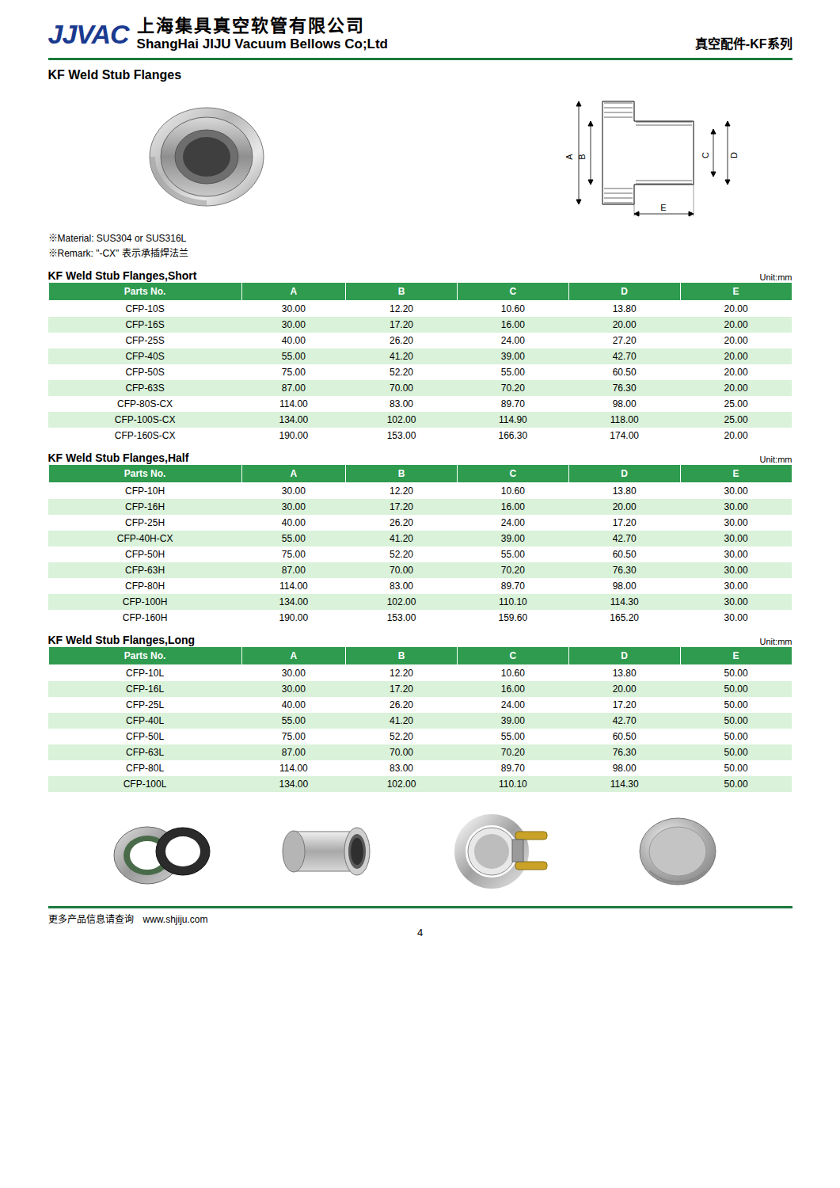JJVAC
上海集具真空软管有限公司
ShangHai JIJU Vacuum Bellows Co;Ltd
真空配件-KF系列
KF Weld Stub Flanges
A B C D E
※Material: SUS304 or SUS316L
※Remark: "-CX" 表示承插焊法兰
KF Weld Stub Flanges,Short
Unit:mm
| Parts No. | A | B | C | D | E |
| --- | --- | --- | --- | --- | --- |
| CFP-10S | 30.00 | 12.20 | 10.60 | 13.80 | 20.00 |
| CFP-16S | 30.00 | 17.20 | 16.00 | 20.00 | 20.00 |
| CFP-25S | 40.00 | 26.20 | 24.00 | 27.20 | 20.00 |
| CFP-40S | 55.00 | 41.20 | 39.00 | 42.70 | 20.00 |
| CFP-50S | 75.00 | 52.20 | 55.00 | 60.50 | 20.00 |
| CFP-63S | 87.00 | 70.00 | 70.20 | 76.30 | 20.00 |
| CFP-80S-CX | 114.00 | 83.00 | 89.70 | 98.00 | 25.00 |
| CFP-100S-CX | 134.00 | 102.00 | 114.90 | 118.00 | 25.00 |
| CFP-160S-CX | 190.00 | 153.00 | 166.30 | 174.00 | 20.00 |
KF Weld Stub Flanges,Half
Unit:mm
| Parts No. | A | B | C | D | E |
| --- | --- | --- | --- | --- | --- |
| CFP-10H | 30.00 | 12.20 | 10.60 | 13.80 | 30.00 |
| CFP-16H | 30.00 | 17.20 | 16.00 | 20.00 | 30.00 |
| CFP-25H | 40.00 | 26.20 | 24.00 | 17.20 | 30.00 |
| CFP-40H-CX | 55.00 | 41.20 | 39.00 | 42.70 | 30.00 |
| CFP-50H | 75.00 | 52.20 | 55.00 | 60.50 | 30.00 |
| CFP-63H | 87.00 | 70.00 | 70.20 | 76.30 | 30.00 |
| CFP-80H | 114.00 | 83.00 | 89.70 | 98.00 | 30.00 |
| CFP-100H | 134.00 | 102.00 | 110.10 | 114.30 | 30.00 |
| CFP-160H | 190.00 | 153.00 | 159.60 | 165.20 | 30.00 |
KF Weld Stub Flanges,Long
Unit:mm
| Parts No. | A | B | C | D | E |
| --- | --- | --- | --- | --- | --- |
| CFP-10L | 30.00 | 12.20 | 10.60 | 13.80 | 50.00 |
| CFP-16L | 30.00 | 17.20 | 16.00 | 20.00 | 50.00 |
| CFP-25L | 40.00 | 26.20 | 24.00 | 17.20 | 50.00 |
| CFP-40L | 55.00 | 41.20 | 39.00 | 42.70 | 50.00 |
| CFP-50L | 75.00 | 52.20 | 55.00 | 60.50 | 50.00 |
| CFP-63L | 87.00 | 70.00 | 70.20 | 76.30 | 50.00 |
| CFP-80L | 114.00 | 83.00 | 89.70 | 98.00 | 50.00 |
| CFP-100L | 134.00 | 102.00 | 110.10 | 114.30 | 50.00 |
更多产品信息请查询　www.shjiju.com
4